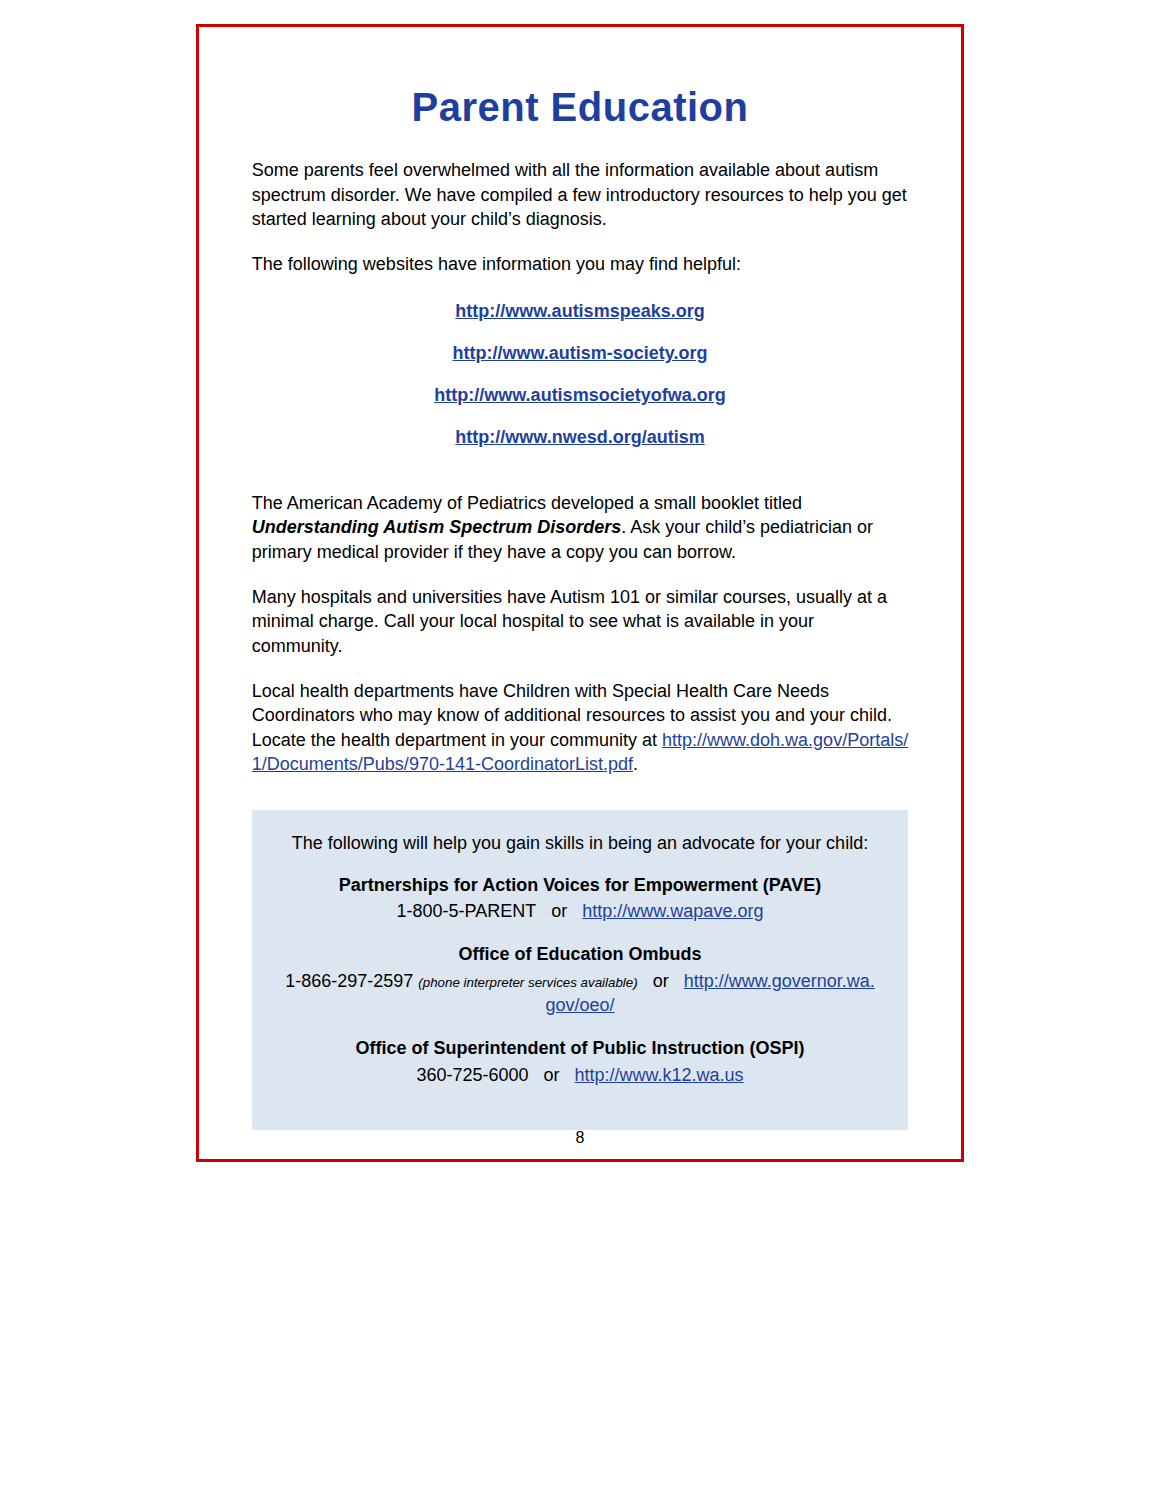Parent Education
Some parents feel overwhelmed with all the information available about autism spectrum disorder. We have compiled a few introductory resources to help you get started learning about your child’s diagnosis.
The following websites have information you may find helpful:
http://www.autismspeaks.org http://www.autism-society.org http://www.autismsocietyofwa.org http://www.nwesd.org/autism
The American Academy of Pediatrics developed a small booklet titled Understanding Autism Spectrum Disorders. Ask your child’s pediatrician or primary medical provider if they have a copy you can borrow.
Many hospitals and universities have Autism 101 or similar courses, usually at a minimal charge. Call your local hospital to see what is available in your community.
Local health departments have Children with Special Health Care Needs Coordinators who may know of additional resources to assist you and your child. Locate the health department in your community at http://www.doh.wa.gov/Portals/1/Documents/Pubs/970-141-CoordinatorList.pdf.
The following will help you gain skills in being an advocate for your child:
Partnerships for Action Voices for Empowerment (PAVE)
1-800-5-PARENT or http://www.wapave.org
Office of Education Ombuds
1-866-297-2597 (phone interpreter services available) or http://www.governor.wa.gov/oeo/
Office of Superintendent of Public Instruction (OSPI)
360-725-6000 or http://www.k12.wa.us
8